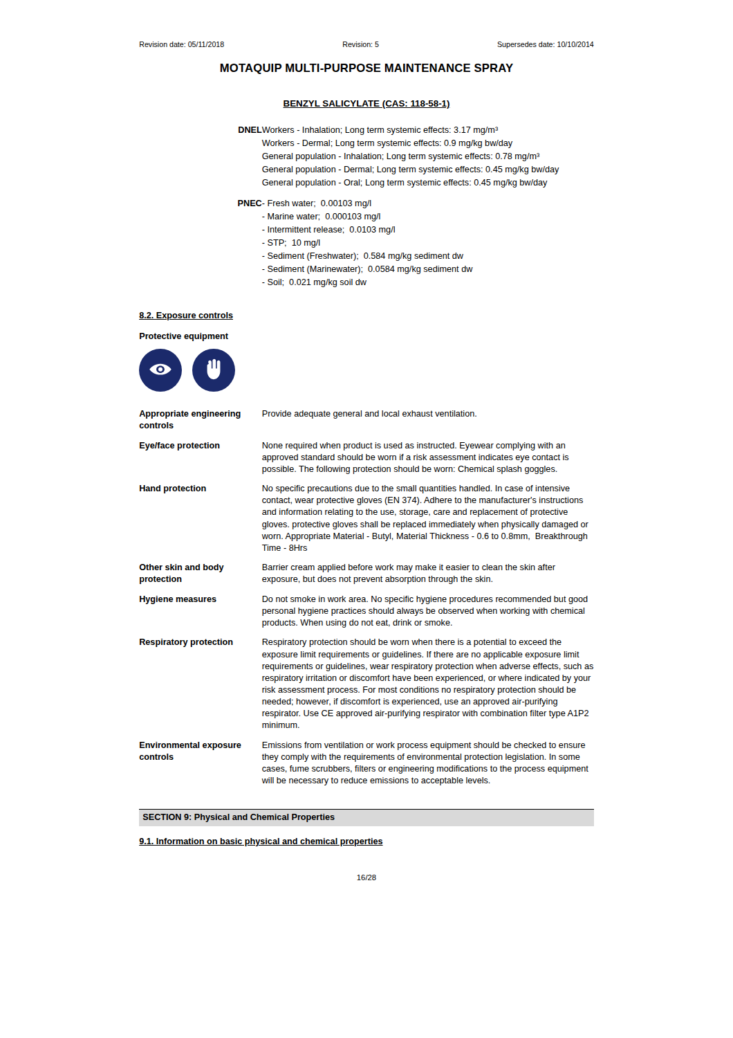Revision date: 05/11/2018 Revision: 5 Supersedes date: 10/10/2014
MOTAQUIP MULTI-PURPOSE MAINTENANCE SPRAY
BENZYL SALICYLATE (CAS: 118-58-1)
| DNEL | Workers - Inhalation; Long term systemic effects: 3.17 mg/m³ Workers - Dermal; Long term systemic effects: 0.9 mg/kg bw/day General population - Inhalation; Long term systemic effects: 0.78 mg/m³ General population - Dermal; Long term systemic effects: 0.45 mg/kg bw/day General population - Oral; Long term systemic effects: 0.45 mg/kg bw/day |
| PNEC | - Fresh water; 0.00103 mg/l - Marine water; 0.000103 mg/l - Intermittent release; 0.0103 mg/l - STP; 10 mg/l - Sediment (Freshwater); 0.584 mg/kg sediment dw - Sediment (Marinewater); 0.0584 mg/kg sediment dw - Soil; 0.021 mg/kg soil dw |
8.2. Exposure controls
Protective equipment
| Appropriate engineering controls | Provide adequate general and local exhaust ventilation. |
| Eye/face protection | None required when product is used as instructed. Eyewear complying with an approved standard should be worn if a risk assessment indicates eye contact is possible. The following protection should be worn: Chemical splash goggles. |
| Hand protection | No specific precautions due to the small quantities handled. In case of intensive contact, wear protective gloves (EN 374). Adhere to the manufacturer's instructions and information relating to the use, storage, care and replacement of protective gloves. protective gloves shall be replaced immediately when physically damaged or worn. Appropriate Material - Butyl, Material Thickness - 0.6 to 0.8mm, Breakthrough Time - 8Hrs |
| Other skin and body protection | Barrier cream applied before work may make it easier to clean the skin after exposure, but does not prevent absorption through the skin. |
| Hygiene measures | Do not smoke in work area. No specific hygiene procedures recommended but good personal hygiene practices should always be observed when working with chemical products. When using do not eat, drink or smoke. |
| Respiratory protection | Respiratory protection should be worn when there is a potential to exceed the exposure limit requirements or guidelines. If there are no applicable exposure limit requirements or guidelines, wear respiratory protection when adverse effects, such as respiratory irritation or discomfort have been experienced, or where indicated by your risk assessment process. For most conditions no respiratory protection should be needed; however, if discomfort is experienced, use an approved air-purifying respirator. Use CE approved air-purifying respirator with combination filter type A1P2 minimum. |
| Environmental exposure controls | Emissions from ventilation or work process equipment should be checked to ensure they comply with the requirements of environmental protection legislation. In some cases, fume scrubbers, filters or engineering modifications to the process equipment will be necessary to reduce emissions to acceptable levels. |
SECTION 9: Physical and Chemical Properties
9.1. Information on basic physical and chemical properties
16/28